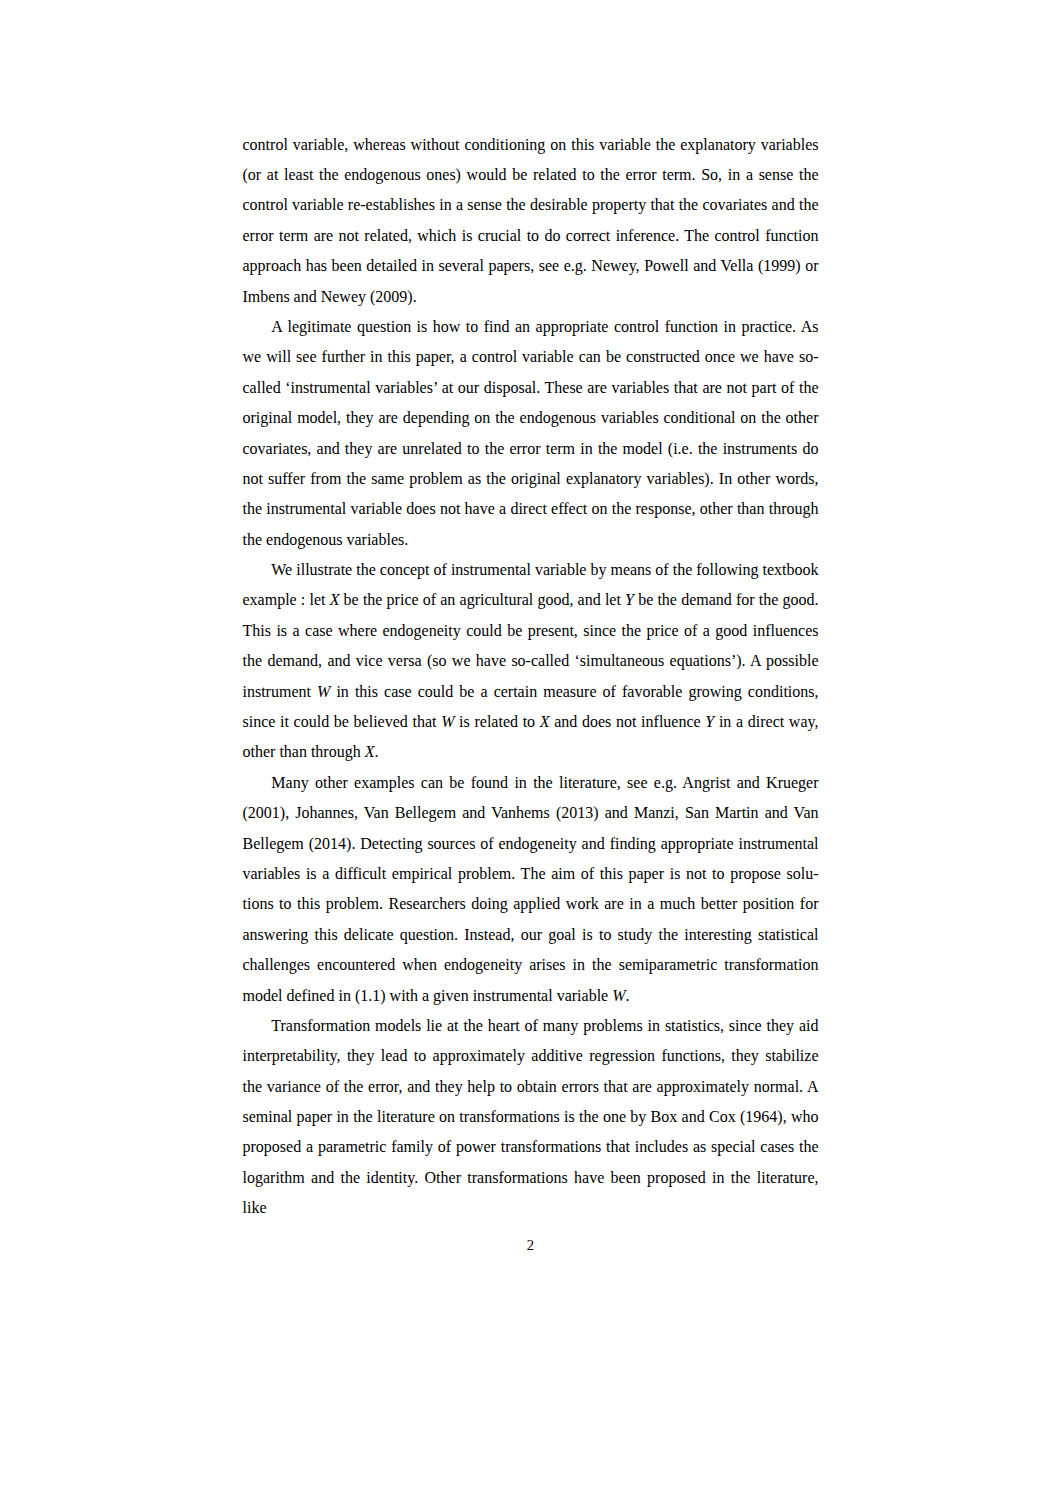control variable, whereas without conditioning on this variable the explanatory variables (or at least the endogenous ones) would be related to the error term. So, in a sense the control variable re-establishes in a sense the desirable property that the covariates and the error term are not related, which is crucial to do correct inference. The control function approach has been detailed in several papers, see e.g. Newey, Powell and Vella (1999) or Imbens and Newey (2009).
A legitimate question is how to find an appropriate control function in practice. As we will see further in this paper, a control variable can be constructed once we have so-called ‘instrumental variables’ at our disposal. These are variables that are not part of the original model, they are depending on the endogenous variables conditional on the other covariates, and they are unrelated to the error term in the model (i.e. the instruments do not suffer from the same problem as the original explanatory variables). In other words, the instrumental variable does not have a direct effect on the response, other than through the endogenous variables.
We illustrate the concept of instrumental variable by means of the following textbook example : let X be the price of an agricultural good, and let Y be the demand for the good. This is a case where endogeneity could be present, since the price of a good influences the demand, and vice versa (so we have so-called ‘simultaneous equations’). A possible instrument W in this case could be a certain measure of favorable growing conditions, since it could be believed that W is related to X and does not influence Y in a direct way, other than through X.
Many other examples can be found in the literature, see e.g. Angrist and Krueger (2001), Johannes, Van Bellegem and Vanhems (2013) and Manzi, San Martin and Van Bellegem (2014). Detecting sources of endogeneity and finding appropriate instrumental variables is a difficult empirical problem. The aim of this paper is not to propose solutions to this problem. Researchers doing applied work are in a much better position for answering this delicate question. Instead, our goal is to study the interesting statistical challenges encountered when endogeneity arises in the semiparametric transformation model defined in (1.1) with a given instrumental variable W.
Transformation models lie at the heart of many problems in statistics, since they aid interpretability, they lead to approximately additive regression functions, they stabilize the variance of the error, and they help to obtain errors that are approximately normal. A seminal paper in the literature on transformations is the one by Box and Cox (1964), who proposed a parametric family of power transformations that includes as special cases the logarithm and the identity. Other transformations have been proposed in the literature, like
2